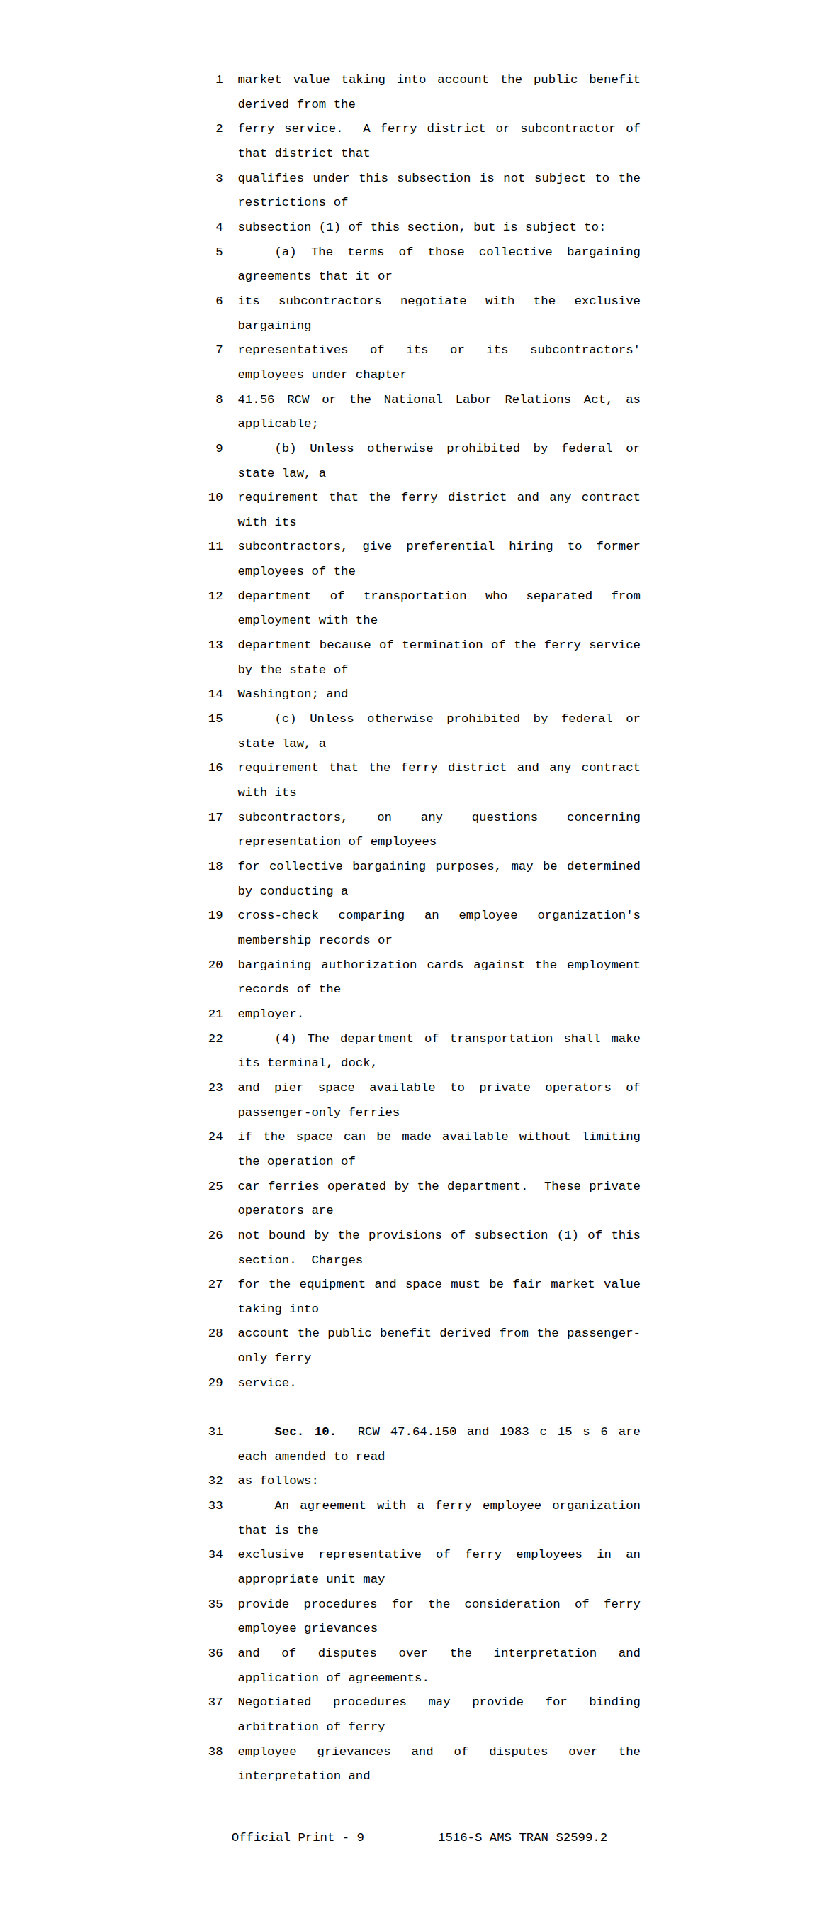market value taking into account the public benefit derived from the
ferry service. A ferry district or subcontractor of that district that
qualifies under this subsection is not subject to the restrictions of
subsection (1) of this section, but is subject to:
(a) The terms of those collective bargaining agreements that it or
its subcontractors negotiate with the exclusive bargaining
representatives of its or its subcontractors' employees under chapter
41.56 RCW or the National Labor Relations Act, as applicable;
(b) Unless otherwise prohibited by federal or state law, a
requirement that the ferry district and any contract with its
subcontractors, give preferential hiring to former employees of the
department of transportation who separated from employment with the
department because of termination of the ferry service by the state of
Washington; and
(c) Unless otherwise prohibited by federal or state law, a
requirement that the ferry district and any contract with its
subcontractors, on any questions concerning representation of employees
for collective bargaining purposes, may be determined by conducting a
cross-check comparing an employee organization's membership records or
bargaining authorization cards against the employment records of the
employer.
(4) The department of transportation shall make its terminal, dock,
and pier space available to private operators of passenger-only ferries
if the space can be made available without limiting the operation of
car ferries operated by the department. These private operators are
not bound by the provisions of subsection (1) of this section. Charges
for the equipment and space must be fair market value taking into
account the public benefit derived from the passenger-only ferry
service.
Sec. 10. RCW 47.64.150 and 1983 c 15 s 6 are each amended to read
as follows:
An agreement with a ferry employee organization that is the
exclusive representative of ferry employees in an appropriate unit may
provide procedures for the consideration of ferry employee grievances
and of disputes over the interpretation and application of agreements.
Negotiated procedures may provide for binding arbitration of ferry
employee grievances and of disputes over the interpretation and
Official Print - 91516-S AMS TRAN S2599.2